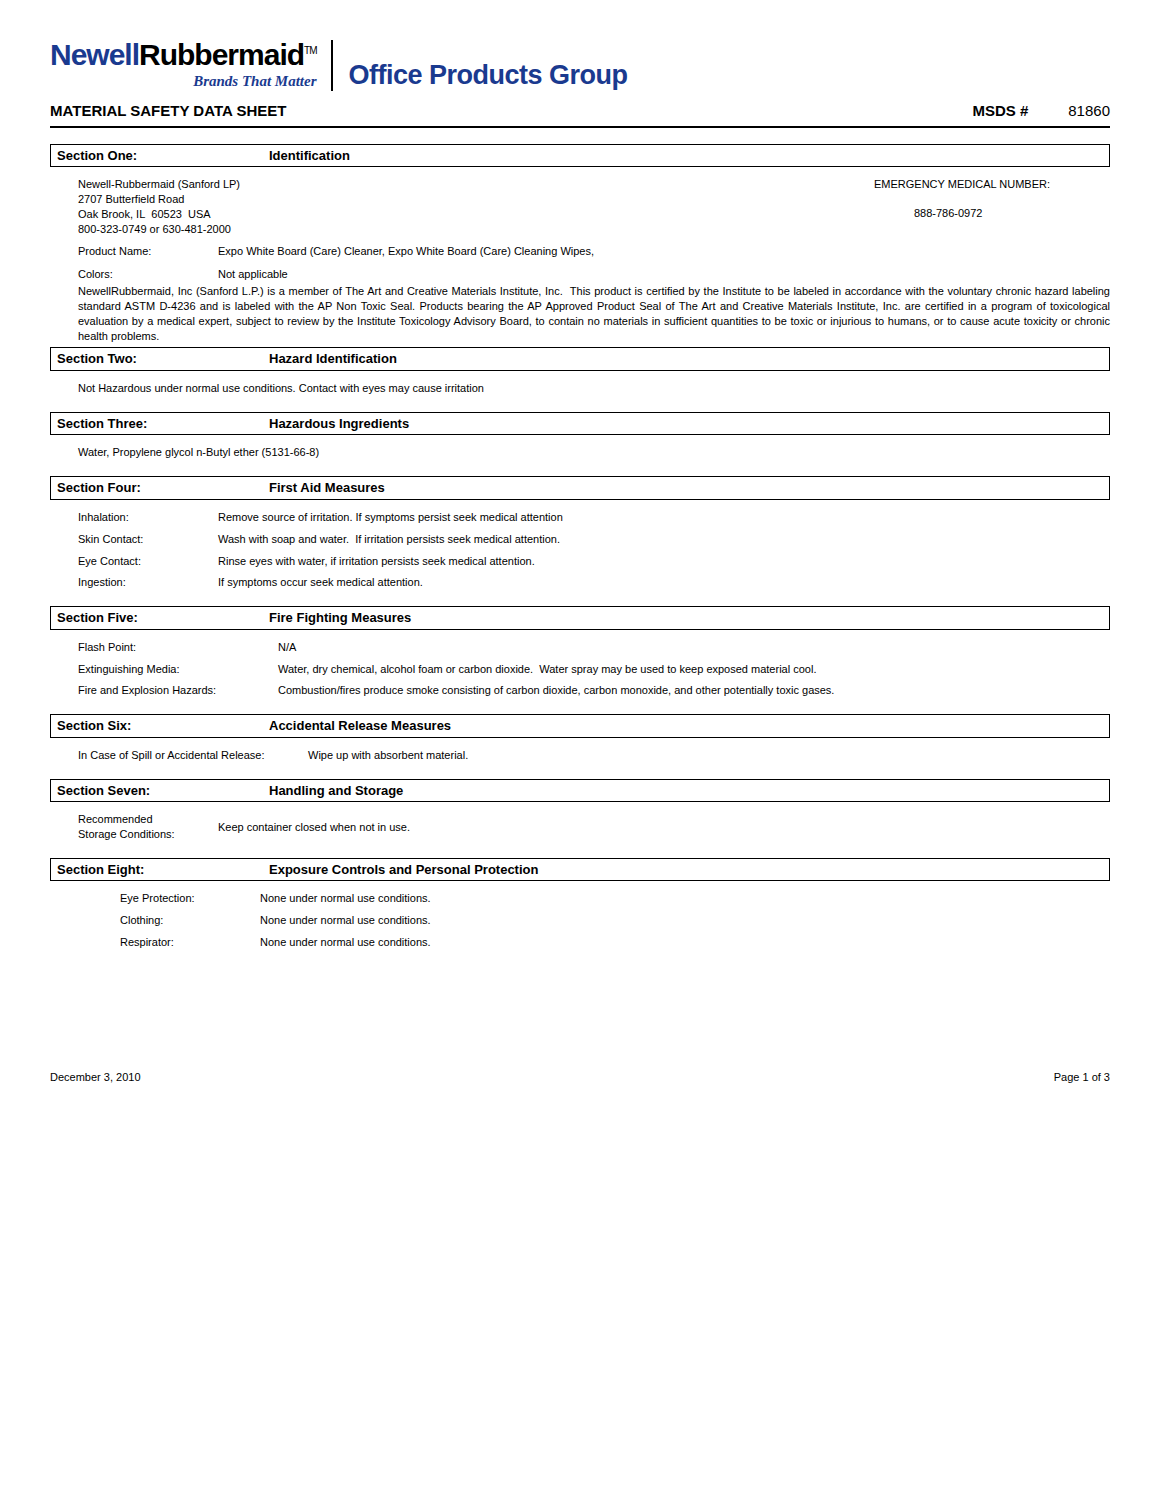Newell RubbermaidTM
Brands That Matter
Office Products Group
MATERIAL SAFETY DATA SHEET
MSDS #81860
Section One:
Identification
Newell-Rubbermaid (Sanford LP)
2707 Butterfield Road
Oak Brook, IL 60523 USA
800-323-0749 or 630-481-2000
EMERGENCY MEDICAL NUMBER:
888-786-0972
Product Name:
Expo White Board (Care) Cleaner, Expo White Board (Care) Cleaning Wipes,
Colors:
Not applicable
NewellRubbermaid, Inc (Sanford L.P.) is a member of The Art and Creative Materials Institute, Inc. This product is certified by the Institute to be labeled in accordance with the voluntary chronic hazard labeling standard ASTM D-4236 and is labeled with the AP Non Toxic Seal. Products bearing the AP Approved Product Seal of The Art and Creative Materials Institute, Inc. are certified in a program of toxicological evaluation by a medical expert, subject to review by the Institute Toxicology Advisory Board, to contain no materials in sufficient quantities to be toxic or injurious to humans, or to cause acute toxicity or chronic health problems.
Section Two:
Hazard Identification
Not Hazardous under normal use conditions. Contact with eyes may cause irritation
Section Three:
Hazardous Ingredients
Water, Propylene glycol n-Butyl ether (5131-66-8)
Section Four:
First Aid Measures
Inhalation:
Remove source of irritation. If symptoms persist seek medical attention
Skin Contact:
Wash with soap and water. If irritation persists seek medical attention.
Eye Contact:
Rinse eyes with water, if irritation persists seek medical attention.
Ingestion:
If symptoms occur seek medical attention.
Section Five:
Fire Fighting Measures
Flash Point:
N/A
Extinguishing Media:
Water, dry chemical, alcohol foam or carbon dioxide. Water spray may be used to keep exposed material cool.
Fire and Explosion Hazards:
Combustion/fires produce smoke consisting of carbon dioxide, carbon monoxide, and other potentially toxic gases.
Section Six:
Accidental Release Measures
In Case of Spill or Accidental Release:
Wipe up with absorbent material.
Section Seven:
Handling and Storage
Recommended
Storage Conditions:
Keep container closed when not in use.
Section Eight:
Exposure Controls and Personal Protection
Eye Protection:
None under normal use conditions.
Clothing:
None under normal use conditions.
Respirator:
None under normal use conditions.
December 3, 2010
Page 1 of 3